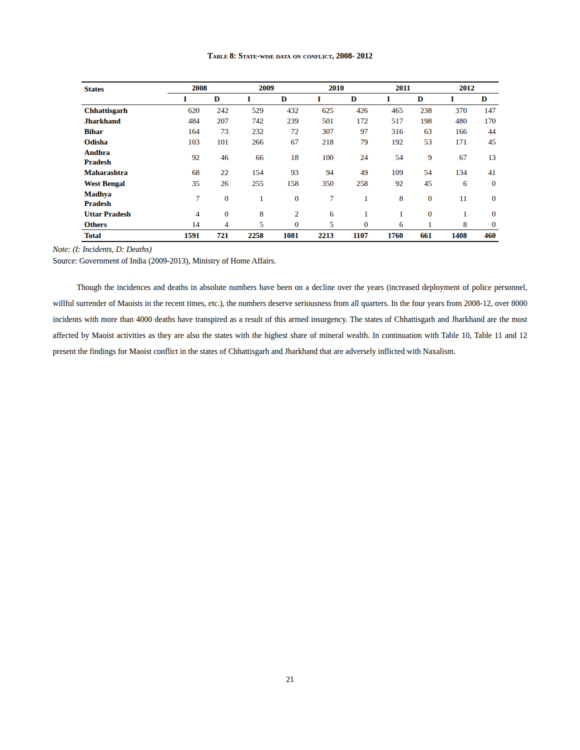Table 8: State-wise data on conflict, 2008- 2012
| States | 2008 | 2009 | 2010 | 2011 | 2012 |
| --- | --- | --- | --- | --- | --- |
| | I | D | I | D | I | D | I | D | I | D |
| Chhattisgarh | 620 | 242 | 529 | 432 | 625 | 426 | 465 | 238 | 370 | 147 |
| Jharkhand | 484 | 207 | 742 | 239 | 501 | 172 | 517 | 198 | 480 | 170 |
| Bihar | 164 | 73 | 232 | 72 | 307 | 97 | 316 | 63 | 166 | 44 |
| Odisha | 103 | 101 | 266 | 67 | 218 | 79 | 192 | 53 | 171 | 45 |
| Andhra Pradesh | 92 | 46 | 66 | 18 | 100 | 24 | 54 | 9 | 67 | 13 |
| Maharashtra | 68 | 22 | 154 | 93 | 94 | 49 | 109 | 54 | 134 | 41 |
| West Bengal | 35 | 26 | 255 | 158 | 350 | 258 | 92 | 45 | 6 | 0 |
| Madhya Pradesh | 7 | 0 | 1 | 0 | 7 | 1 | 8 | 0 | 11 | 0 |
| Uttar Pradesh | 4 | 0 | 8 | 2 | 6 | 1 | 1 | 0 | 1 | 0 |
| Others | 14 | 4 | 5 | 0 | 5 | 0 | 6 | 1 | 8 | 0 |
| Total | 1591 | 721 | 2258 | 1081 | 2213 | 1107 | 1760 | 661 | 1408 | 460 |
Note: (I: Incidents, D: Deaths)
Source: Government of India (2009-2013), Ministry of Home Affairs.
Though the incidences and deaths in absolute numbers have been on a decline over the years (increased deployment of police personnel, willful surrender of Maoists in the recent times, etc.), the numbers deserve seriousness from all quarters. In the four years from 2008-12, over 8000 incidents with more than 4000 deaths have transpired as a result of this armed insurgency. The states of Chhattisgarh and Jharkhand are the most affected by Maoist activities as they are also the states with the highest share of mineral wealth. In continuation with Table 10, Table 11 and 12 present the findings for Maoist conflict in the states of Chhattisgarh and Jharkhand that are adversely inflicted with Naxalism.
21